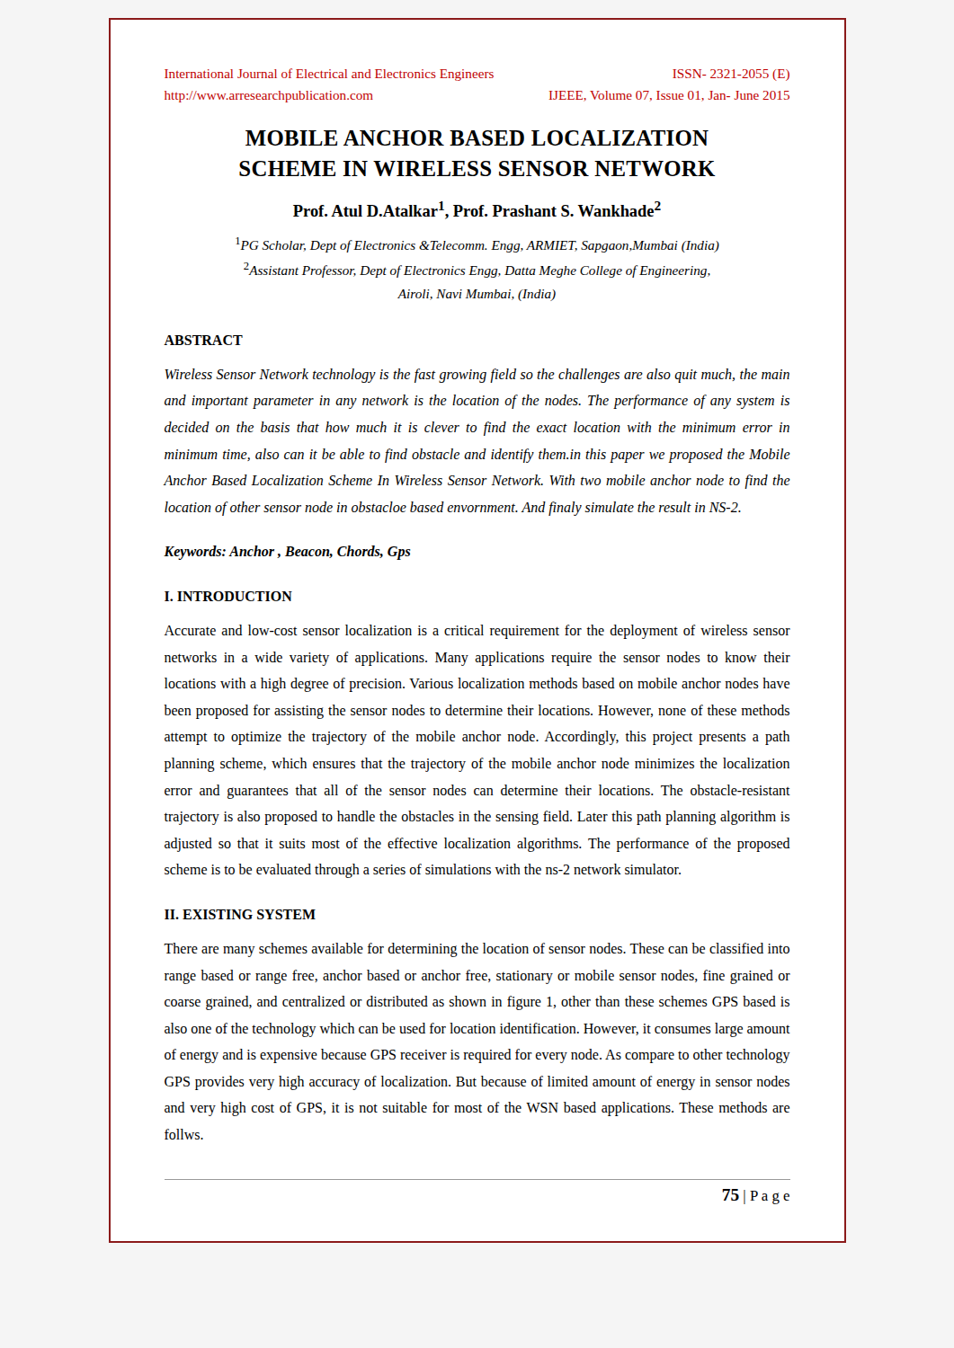International Journal of Electrical and Electronics Engineers ISSN- 2321-2055 (E)
http://www.arresearchpublication.com IJEEE, Volume 07, Issue 01, Jan- June 2015
MOBILE ANCHOR BASED LOCALIZATION
SCHEME IN WIRELESS SENSOR NETWORK
Prof. Atul D.Atalkar1, Prof. Prashant S. Wankhade2
1PG Scholar, Dept of Electronics &Telecomm. Engg, ARMIET, Sapgaon,Mumbai (India)
2Assistant Professor, Dept of Electronics Engg, Datta Meghe College of Engineering,
Airoli, Navi Mumbai, (India)
ABSTRACT
Wireless Sensor Network technology is the fast growing field so the challenges are also quit much, the main and important parameter in any network is the location of the nodes. The performance of any system is decided on the basis that how much it is clever to find the exact location with the minimum error in minimum time, also can it be able to find obstacle and identify them.in this paper we proposed the Mobile Anchor Based Localization Scheme In Wireless Sensor Network. With two mobile anchor node to find the location of other sensor node in obstacloe based envornment. And finaly simulate the result in NS-2.
Keywords: Anchor , Beacon, Chords, Gps
I. INTRODUCTION
Accurate and low-cost sensor localization is a critical requirement for the deployment of wireless sensor networks in a wide variety of applications. Many applications require the sensor nodes to know their locations with a high degree of precision. Various localization methods based on mobile anchor nodes have been proposed for assisting the sensor nodes to determine their locations. However, none of these methods attempt to optimize the trajectory of the mobile anchor node. Accordingly, this project presents a path planning scheme, which ensures that the trajectory of the mobile anchor node minimizes the localization error and guarantees that all of the sensor nodes can determine their locations. The obstacle-resistant trajectory is also proposed to handle the obstacles in the sensing field. Later this path planning algorithm is adjusted so that it suits most of the effective localization algorithms. The performance of the proposed scheme is to be evaluated through a series of simulations with the ns-2 network simulator.
II. EXISTING SYSTEM
There are many schemes available for determining the location of sensor nodes. These can be classified into range based or range free, anchor based or anchor free, stationary or mobile sensor nodes, fine grained or coarse grained, and centralized or distributed as shown in figure 1, other than these schemes GPS based is also one of the technology which can be used for location identification. However, it consumes large amount of energy and is expensive because GPS receiver is required for every node. As compare to other technology GPS provides very high accuracy of localization. But because of limited amount of energy in sensor nodes and very high cost of GPS, it is not suitable for most of the WSN based applications. These methods are follws.
75 | P a g e